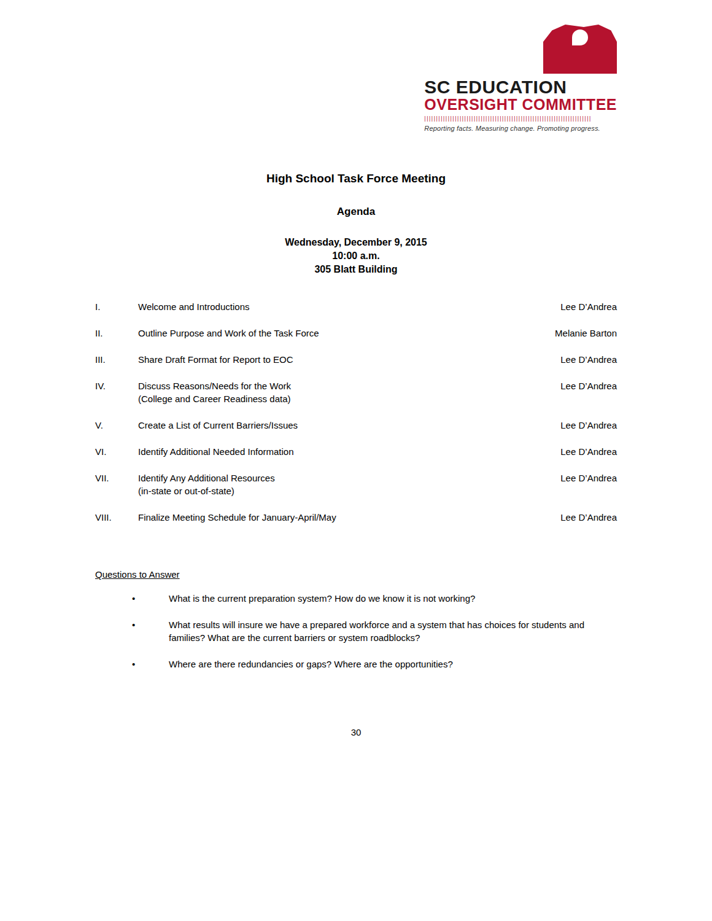SC EDUCATION
OVERSIGHT COMMITTEE
|||||||||||||||||||||||||||||||||||||||||||||||||||||||||||||||||||||||
Reporting facts. Measuring change. Promoting progress.
High School Task Force Meeting
Agenda
Wednesday, December 9, 2015
10:00 a.m.
305 Blatt Building
| I. | Welcome and Introductions | Lee D’Andrea |
| II. | Outline Purpose and Work of the Task Force | Melanie Barton |
| III. | Share Draft Format for Report to EOC | Lee D’Andrea |
| IV. | Discuss Reasons/Needs for the Work (College and Career Readiness data) | Lee D’Andrea |
| V. | Create a List of Current Barriers/Issues | Lee D’Andrea |
| VI. | Identify Additional Needed Information | Lee D’Andrea |
| VII. | Identify Any Additional Resources (in-state or out-of-state) | Lee D’Andrea |
| VIII. | Finalize Meeting Schedule for January-April/May | Lee D’Andrea |
Questions to Answer
What is the current preparation system? How do we know it is not working?
What results will insure we have a prepared workforce and a system that has choices for students and families? What are the current barriers or system roadblocks?
Where are there redundancies or gaps? Where are the opportunities?
30